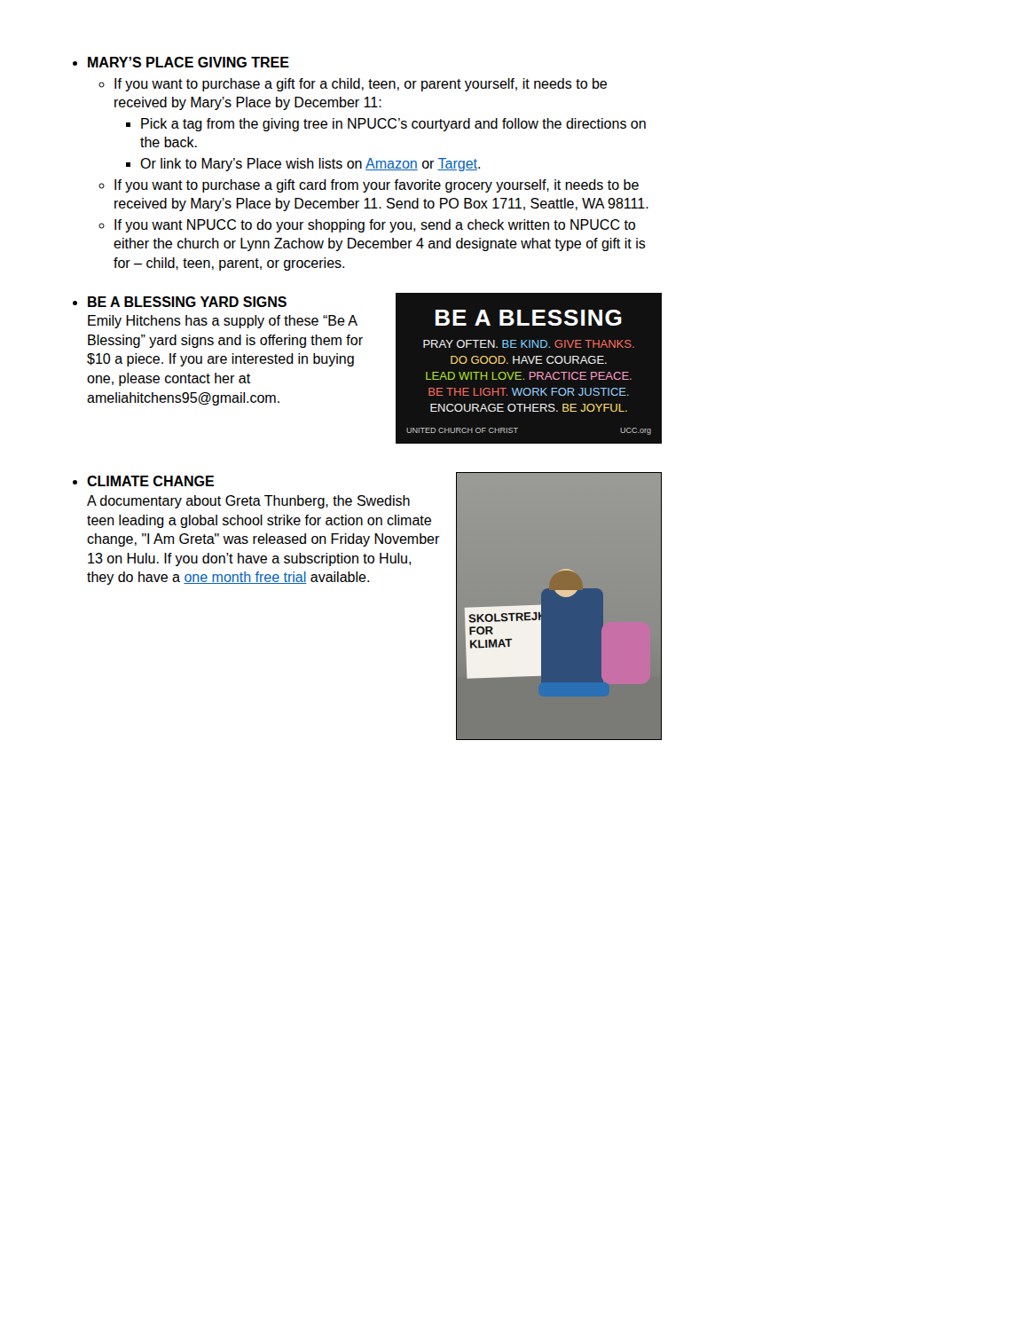MARY’S PLACE GIVING TREE
If you want to purchase a gift for a child, teen, or parent yourself, it needs to be received by Mary’s Place by December 11:
Pick a tag from the giving tree in NPUCC’s courtyard and follow the directions on the back.
Or link to Mary’s Place wish lists on Amazon or Target.
If you want to purchase a gift card from your favorite grocery yourself, it needs to be received by Mary’s Place by December 11. Send to PO Box 1711, Seattle, WA 98111.
If you want NPUCC to do your shopping for you, send a check written to NPUCC to either the church or Lynn Zachow by December 4 and designate what type of gift it is for – child, teen, parent, or groceries.
BE A BLESSING
PRAY OFTEN. BE KIND. GIVE THANKS.
DO GOOD. HAVE COURAGE.
LEAD WITH LOVE. PRACTICE PEACE.
BE THE LIGHT. WORK FOR JUSTICE.
ENCOURAGE OTHERS. BE JOYFUL.
UNITED CHURCH OF CHRIST UCC.org
BE A BLESSING YARD SIGNS
Emily Hitchens has a supply of these “Be A Blessing” yard signs and is offering them for $10 a piece. If you are interested in buying one, please contact her at ameliahitchens95@gmail.com.
SKOLSTREJK
FOR
KLIMAT
CLIMATE CHANGE
A documentary about Greta Thunberg, the Swedish teen leading a global school strike for action on climate change, "I Am Greta" was released on Friday November 13 on Hulu. If you don’t have a subscription to Hulu, they do have a one month free trial available.